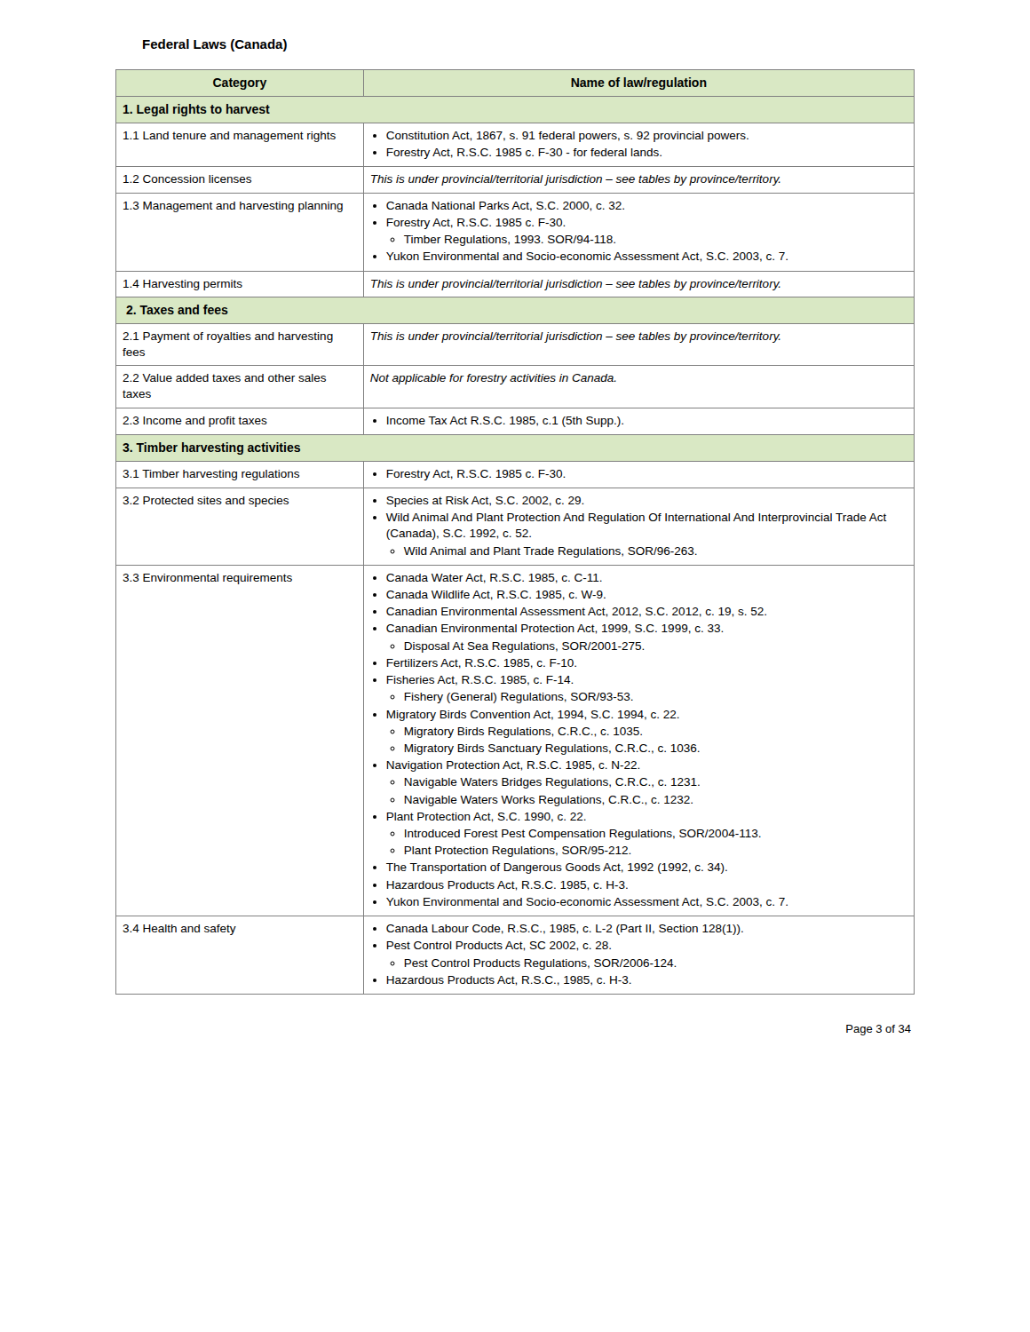Federal Laws (Canada)
| Category | Name of law/regulation |
| --- | --- |
| 1. Legal rights to harvest |
| 1.1 Land tenure and management rights | Constitution Act, 1867, s. 91 federal powers, s. 92 provincial powers. Forestry Act, R.S.C. 1985 c. F-30 - for federal lands. |
| 1.2 Concession licenses | This is under provincial/territorial jurisdiction – see tables by province/territory. |
| 1.3 Management and harvesting planning | Canada National Parks Act, S.C. 2000, c. 32. Forestry Act, R.S.C. 1985 c. F-30. Timber Regulations, 1993. SOR/94-118. Yukon Environmental and Socio-economic Assessment Act, S.C. 2003, c. 7. |
| 1.4 Harvesting permits | This is under provincial/territorial jurisdiction – see tables by province/territory. |
| 2. Taxes and fees |
| 2.1 Payment of royalties and harvesting fees | This is under provincial/territorial jurisdiction – see tables by province/territory. |
| 2.2 Value added taxes and other sales taxes | Not applicable for forestry activities in Canada. |
| 2.3 Income and profit taxes | Income Tax Act R.S.C. 1985, c.1 (5th Supp.). |
| 3. Timber harvesting activities |
| 3.1 Timber harvesting regulations | Forestry Act, R.S.C. 1985 c. F-30. |
| 3.2 Protected sites and species | Species at Risk Act, S.C. 2002, c. 29. Wild Animal And Plant Protection And Regulation Of International And Interprovincial Trade Act (Canada), S.C. 1992, c. 52. Wild Animal and Plant Trade Regulations, SOR/96-263. |
| 3.3 Environmental requirements | Canada Water Act, R.S.C. 1985, c. C-11. Canada Wildlife Act, R.S.C. 1985, c. W-9. Canadian Environmental Assessment Act, 2012, S.C. 2012, c. 19, s. 52. Canadian Environmental Protection Act, 1999, S.C. 1999, c. 33. Disposal At Sea Regulations, SOR/2001-275. Fertilizers Act, R.S.C. 1985, c. F-10. Fisheries Act, R.S.C. 1985, c. F-14. Fishery (General) Regulations, SOR/93-53. Migratory Birds Convention Act, 1994, S.C. 1994, c. 22. Migratory Birds Regulations, C.R.C., c. 1035. Migratory Birds Sanctuary Regulations, C.R.C., c. 1036. Navigation Protection Act, R.S.C. 1985, c. N-22. Navigable Waters Bridges Regulations, C.R.C., c. 1231. Navigable Waters Works Regulations, C.R.C., c. 1232. Plant Protection Act, S.C. 1990, c. 22. Introduced Forest Pest Compensation Regulations, SOR/2004-113. Plant Protection Regulations, SOR/95-212. The Transportation of Dangerous Goods Act, 1992 (1992, c. 34). Hazardous Products Act, R.S.C. 1985, c. H-3. Yukon Environmental and Socio-economic Assessment Act, S.C. 2003, c. 7. |
| 3.4 Health and safety | Canada Labour Code, R.S.C., 1985, c. L-2 (Part II, Section 128(1)). Pest Control Products Act, SC 2002, c. 28. Pest Control Products Regulations, SOR/2006-124. Hazardous Products Act, R.S.C., 1985, c. H-3. |
Page 3 of 34